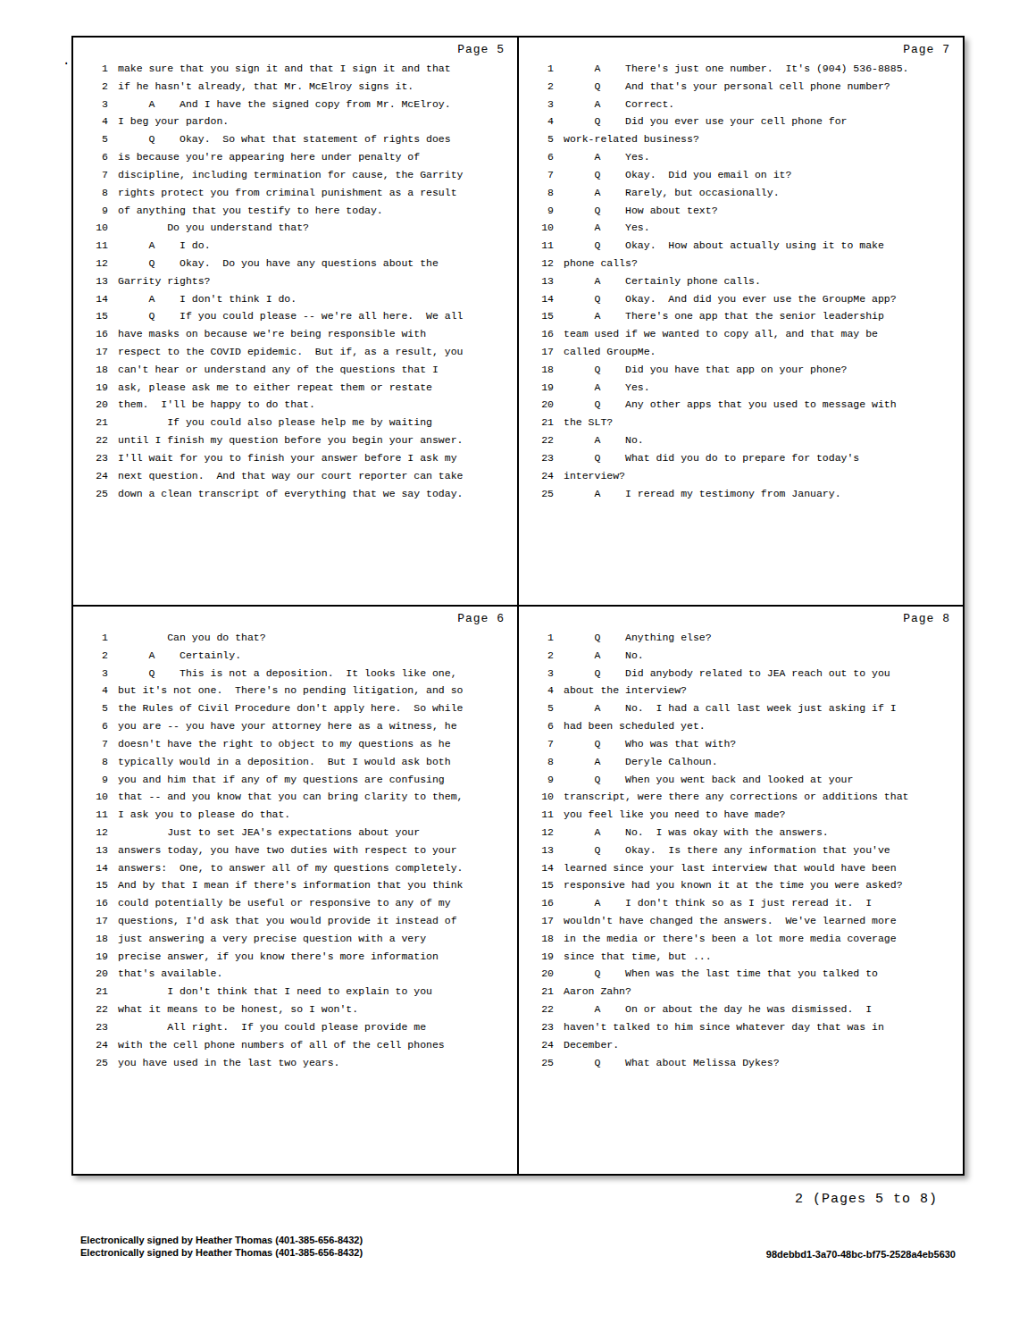.
| Page 5 / 1 / make sure that you sign it and that I sign it and that / / 2 / if he hasn't already, that Mr. McElroy signs it. / / 3 / A And I have the signed copy from Mr. McElroy. / / 4 / I beg your pardon. / / 5 / Q Okay. So what that statement of rights does / / 6 / is because you're appearing here under penalty of / / 7 / discipline, including termination for cause, the Garrity / / 8 / rights protect you from criminal punishment as a result / / 9 / of anything that you testify to here today. / / 10 / Do you understand that? / / 11 / A I do. / / 12 / Q Okay. Do you have any questions about the / / 13 / Garrity rights? / / 14 / A I don't think I do. / / 15 / Q If you could please -- we're all here. We all / / 16 / have masks on because we're being responsible with / / 17 / respect to the COVID epidemic. But if, as a result, you / / 18 / can't hear or understand any of the questions that I / / 19 / ask, please ask me to either repeat them or restate / / 20 / them. I'll be happy to do that. / / 21 / If you could also please help me by waiting / / 22 / until I finish my question before you begin your answer. / / 23 / I'll wait for you to finish your answer before I ask my / / 24 / next question. And that way our court reporter can take / / 25 / down a clean transcript of everything that we say today. / | Page 7 / 1 / A There's just one number. It's (904) 536-8885. / / 2 / Q And that's your personal cell phone number? / / 3 / A Correct. / / 4 / Q Did you ever use your cell phone for / / 5 / work-related business? / / 6 / A Yes. / / 7 / Q Okay. Did you email on it? / / 8 / A Rarely, but occasionally. / / 9 / Q How about text? / / 10 / A Yes. / / 11 / Q Okay. How about actually using it to make / / 12 / phone calls? / / 13 / A Certainly phone calls. / / 14 / Q Okay. And did you ever use the GroupMe app? / / 15 / A There's one app that the senior leadership / / 16 / team used if we wanted to copy all, and that may be / / 17 / called GroupMe. / / 18 / Q Did you have that app on your phone? / / 19 / A Yes. / / 20 / Q Any other apps that you used to message with / / 21 / the SLT? / / 22 / A No. / / 23 / Q What did you do to prepare for today's / / 24 / interview? / / 25 / A I reread my testimony from January. / |
| Page 6 / 1 / Can you do that? / / 2 / A Certainly. / / 3 / Q This is not a deposition. It looks like one, / / 4 / but it's not one. There's no pending litigation, and so / / 5 / the Rules of Civil Procedure don't apply here. So while / / 6 / you are -- you have your attorney here as a witness, he / / 7 / doesn't have the right to object to my questions as he / / 8 / typically would in a deposition. But I would ask both / / 9 / you and him that if any of my questions are confusing / / 10 / that -- and you know that you can bring clarity to them, / / 11 / I ask you to please do that. / / 12 / Just to set JEA's expectations about your / / 13 / answers today, you have two duties with respect to your / / 14 / answers: One, to answer all of my questions completely. / / 15 / And by that I mean if there's information that you think / / 16 / could potentially be useful or responsive to any of my / / 17 / questions, I'd ask that you would provide it instead of / / 18 / just answering a very precise question with a very / / 19 / precise answer, if you know there's more information / / 20 / that's available. / / 21 / I don't think that I need to explain to you / / 22 / what it means to be honest, so I won't. / / 23 / All right. If you could please provide me / / 24 / with the cell phone numbers of all of the cell phones / / 25 / you have used in the last two years. / | Page 8 / 1 / Q Anything else? / / 2 / A No. / / 3 / Q Did anybody related to JEA reach out to you / / 4 / about the interview? / / 5 / A No. I had a call last week just asking if I / / 6 / had been scheduled yet. / / 7 / Q Who was that with? / / 8 / A Deryle Calhoun. / / 9 / Q When you went back and looked at your / / 10 / transcript, were there any corrections or additions that / / 11 / you feel like you need to have made? / / 12 / A No. I was okay with the answers. / / 13 / Q Okay. Is there any information that you've / / 14 / learned since your last interview that would have been / / 15 / responsive had you known it at the time you were asked? / / 16 / A I don't think so as I just reread it. I / / 17 / wouldn't have changed the answers. We've learned more / / 18 / in the media or there's been a lot more media coverage / / 19 / since that time, but ... / / 20 / Q When was the last time that you talked to / / 21 / Aaron Zahn? / / 22 / A On or about the day he was dismissed. I / / 23 / haven't talked to him since whatever day that was in / / 24 / December. / / 25 / Q What about Melissa Dykes? / |
2 (Pages 5 to 8)
Electronically signed by Heather Thomas (401-385-656-8432)
Electronically signed by Heather Thomas (401-385-656-8432)
98debbd1-3a70-48bc-bf75-2528a4eb5630